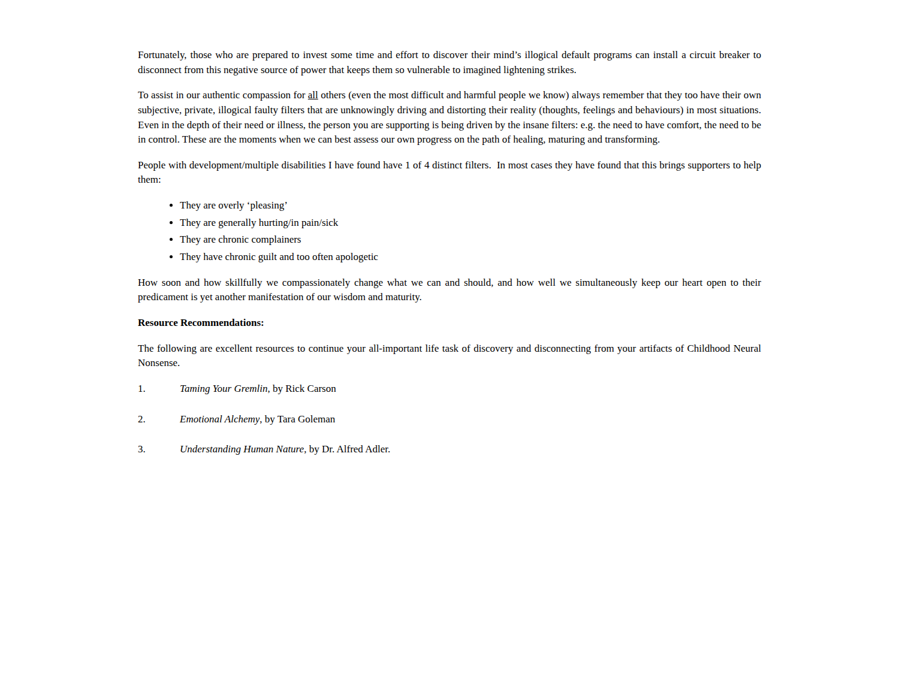Fortunately, those who are prepared to invest some time and effort to discover their mind’s illogical default programs can install a circuit breaker to disconnect from this negative source of power that keeps them so vulnerable to imagined lightening strikes.
To assist in our authentic compassion for all others (even the most difficult and harmful people we know) always remember that they too have their own subjective, private, illogical faulty filters that are unknowingly driving and distorting their reality (thoughts, feelings and behaviours) in most situations. Even in the depth of their need or illness, the person you are supporting is being driven by the insane filters: e.g. the need to have comfort, the need to be in control. These are the moments when we can best assess our own progress on the path of healing, maturing and transforming.
People with development/multiple disabilities I have found have 1 of 4 distinct filters. In most cases they have found that this brings supporters to help them:
They are overly ‘pleasing’
They are generally hurting/in pain/sick
They are chronic complainers
They have chronic guilt and too often apologetic
How soon and how skillfully we compassionately change what we can and should, and how well we simultaneously keep our heart open to their predicament is yet another manifestation of our wisdom and maturity.
Resource Recommendations:
The following are excellent resources to continue your all-important life task of discovery and disconnecting from your artifacts of Childhood Neural Nonsense.
Taming Your Gremlin, by Rick Carson
Emotional Alchemy, by Tara Goleman
Understanding Human Nature, by Dr. Alfred Adler.